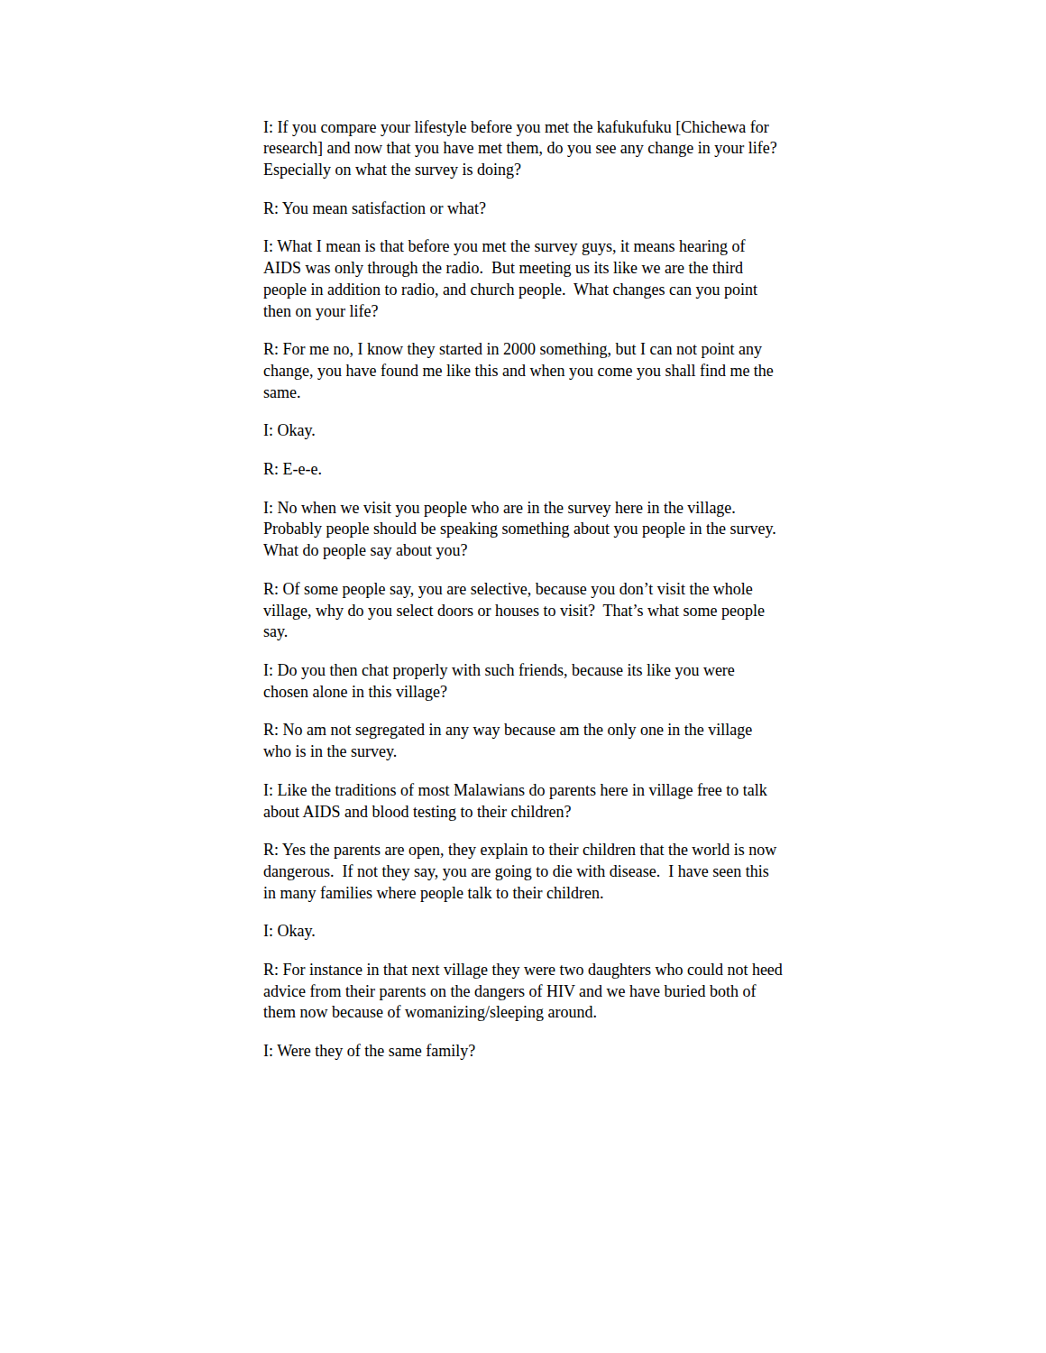I: If you compare your lifestyle before you met the kafukufuku [Chichewa for research] and now that you have met them, do you see any change in your life? Especially on what the survey is doing?
R: You mean satisfaction or what?
I: What I mean is that before you met the survey guys, it means hearing of AIDS was only through the radio. But meeting us its like we are the third people in addition to radio, and church people. What changes can you point then on your life?
R: For me no, I know they started in 2000 something, but I can not point any change, you have found me like this and when you come you shall find me the same.
I: Okay.
R: E-e-e.
I: No when we visit you people who are in the survey here in the village. Probably people should be speaking something about you people in the survey. What do people say about you?
R: Of some people say, you are selective, because you don’t visit the whole village, why do you select doors or houses to visit? That’s what some people say.
I: Do you then chat properly with such friends, because its like you were chosen alone in this village?
R: No am not segregated in any way because am the only one in the village who is in the survey.
I: Like the traditions of most Malawians do parents here in village free to talk about AIDS and blood testing to their children?
R: Yes the parents are open, they explain to their children that the world is now dangerous. If not they say, you are going to die with disease. I have seen this in many families where people talk to their children.
I: Okay.
R: For instance in that next village they were two daughters who could not heed advice from their parents on the dangers of HIV and we have buried both of them now because of womanizing/sleeping around.
I: Were they of the same family?